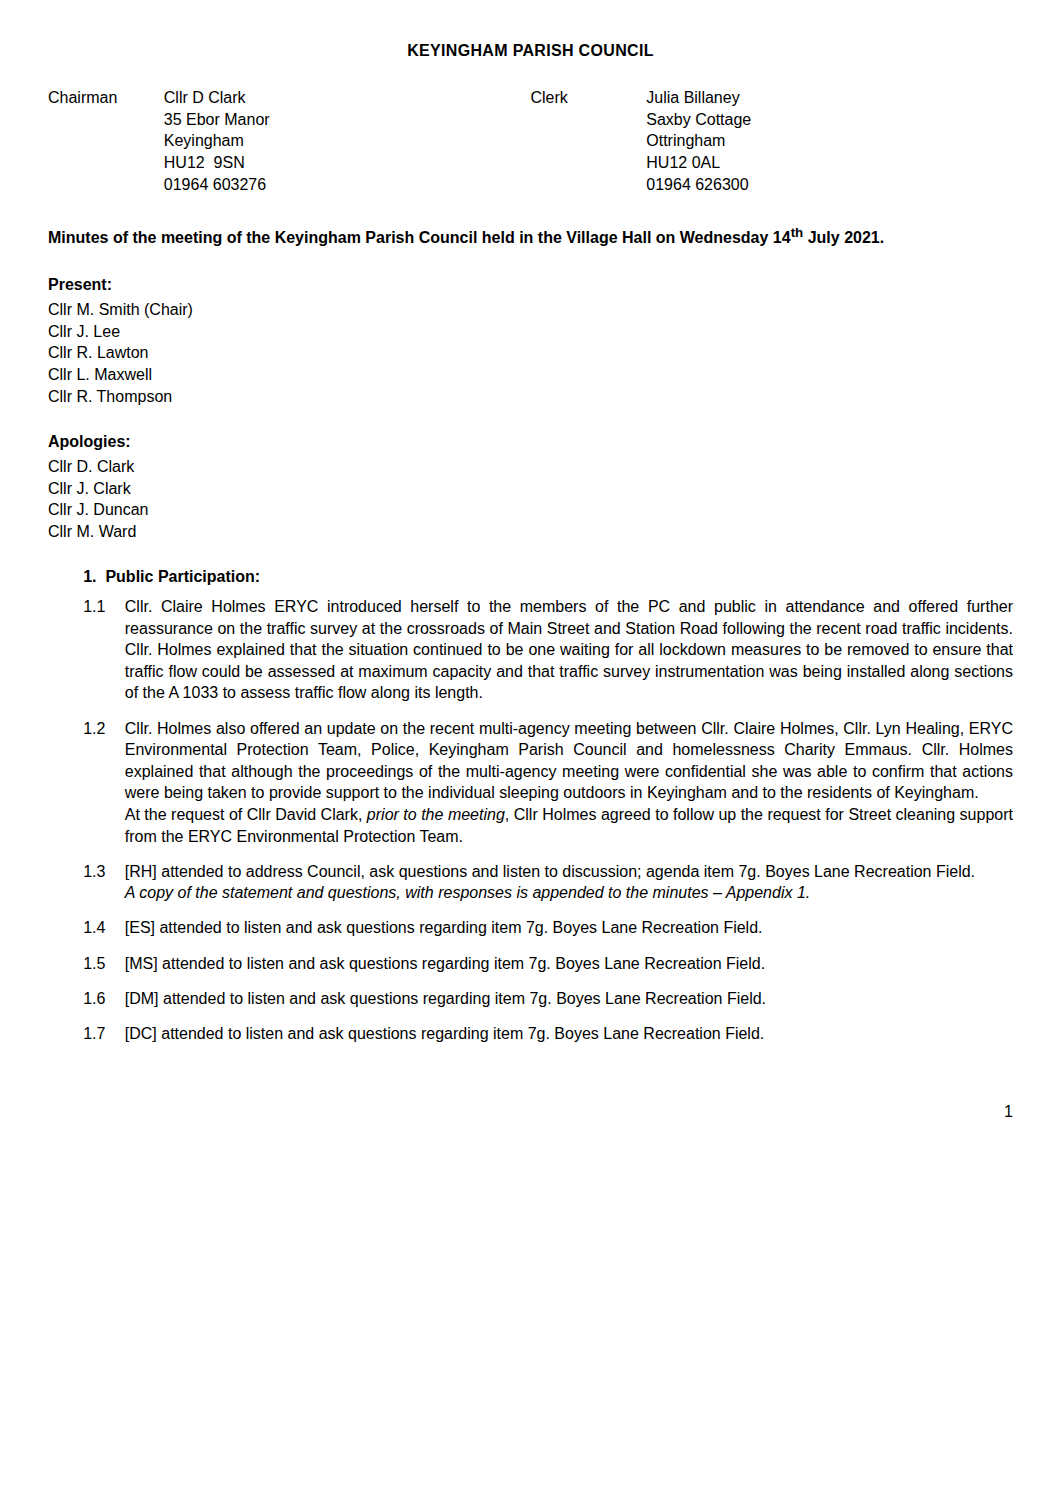KEYINGHAM PARISH COUNCIL
| Chairman | Cllr D Clark | Clerk | Julia Billaney |
| | 35 Ebor Manor | | Saxby Cottage |
| | Keyingham | | Ottringham |
| | HU12 9SN | | HU12 0AL |
| | 01964 603276 | | 01964 626300 |
Minutes of the meeting of the Keyingham Parish Council held in the Village Hall on Wednesday 14th July 2021.
Present:
Cllr M. Smith (Chair)
Cllr J. Lee
Cllr R. Lawton
Cllr L. Maxwell
Cllr R. Thompson
Apologies:
Cllr D. Clark
Cllr J. Clark
Cllr J. Duncan
Cllr M. Ward
1. Public Participation:
1.1
Cllr. Claire Holmes ERYC introduced herself to the members of the PC and public in attendance and offered further reassurance on the traffic survey at the crossroads of Main Street and Station Road following the recent road traffic incidents. Cllr. Holmes explained that the situation continued to be one waiting for all lockdown measures to be removed to ensure that traffic flow could be assessed at maximum capacity and that traffic survey instrumentation was being installed along sections of the A 1033 to assess traffic flow along its length.
1.2
Cllr. Holmes also offered an update on the recent multi-agency meeting between Cllr. Claire Holmes, Cllr. Lyn Healing, ERYC Environmental Protection Team, Police, Keyingham Parish Council and homelessness Charity Emmaus. Cllr. Holmes explained that although the proceedings of the multi-agency meeting were confidential she was able to confirm that actions were being taken to provide support to the individual sleeping outdoors in Keyingham and to the residents of Keyingham.
At the request of Cllr David Clark, prior to the meeting, Cllr Holmes agreed to follow up the request for Street cleaning support from the ERYC Environmental Protection Team.
1.3
[RH] attended to address Council, ask questions and listen to discussion; agenda item 7g. Boyes Lane Recreation Field.
A copy of the statement and questions, with responses is appended to the minutes – Appendix 1.
1.4
[ES] attended to listen and ask questions regarding item 7g. Boyes Lane Recreation Field.
1.5
[MS] attended to listen and ask questions regarding item 7g. Boyes Lane Recreation Field.
1.6
[DM] attended to listen and ask questions regarding item 7g. Boyes Lane Recreation Field.
1.7
[DC] attended to listen and ask questions regarding item 7g. Boyes Lane Recreation Field.
1